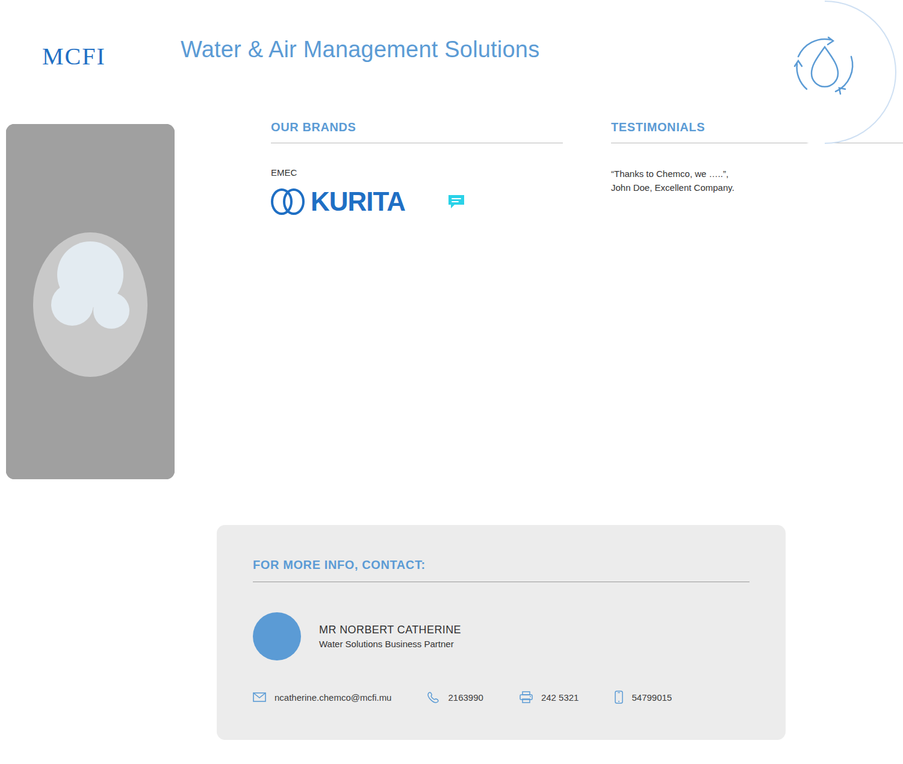MCFI
Water & Air Management Solutions
OUR BRANDS
EMEC
KURITA
TESTIMONIALS
“Thanks to Chemco, we …..”,
John Doe, Excellent Company.
FOR MORE INFO, CONTACT:
MR NORBERT CATHERINE
Water Solutions Business Partner
ncatherine.chemco@mcfi.mu 2163990 242 5321 54799015